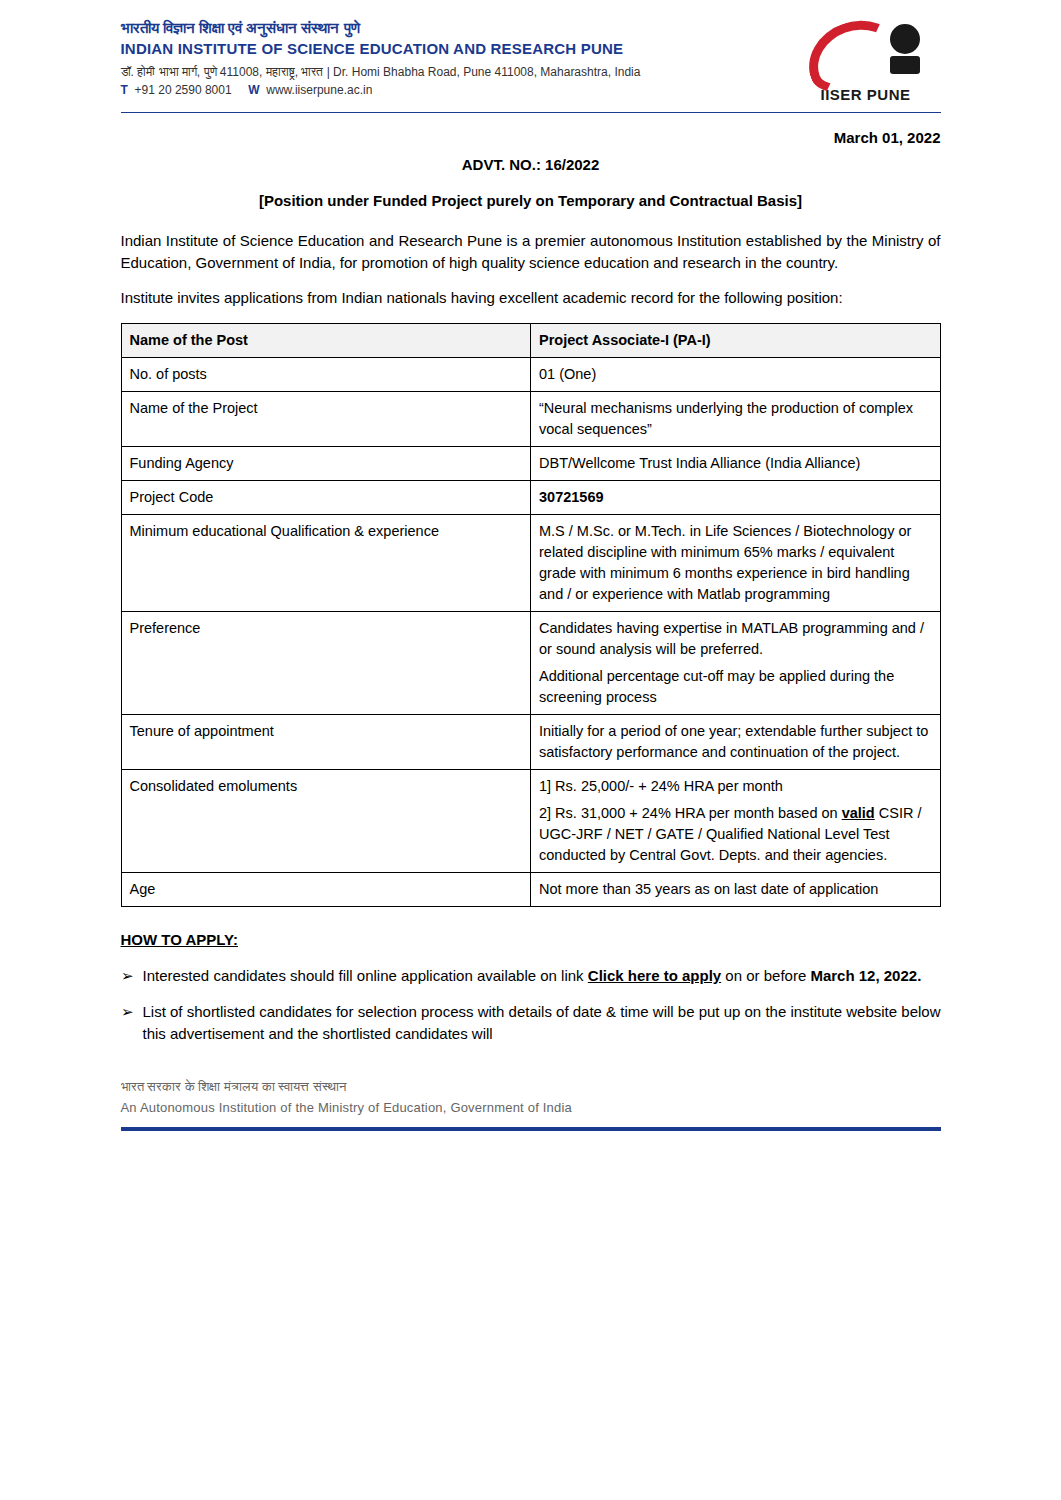भारतीय विज्ञान शिक्षा एवं अनुसंधान संस्थान पुणे
INDIAN INSTITUTE OF SCIENCE EDUCATION AND RESEARCH PUNE
डॉ. होमी भाभा मार्ग, पुणे 411008, महाराष्ट्र, भारत | Dr. Homi Bhabha Road, Pune 411008, Maharashtra, India
T +91 20 2590 8001 W www.iiserpune.ac.in
IISER PUNE
March 01, 2022
ADVT. NO.: 16/2022
[Position under Funded Project purely on Temporary and Contractual Basis]
Indian Institute of Science Education and Research Pune is a premier autonomous Institution established by the Ministry of Education, Government of India, for promotion of high quality science education and research in the country.
Institute invites applications from Indian nationals having excellent academic record for the following position:
| Name of the Post | Project Associate-I (PA-I) |
| --- | --- |
| No. of posts | 01 (One) |
| Name of the Project | “Neural mechanisms underlying the production of complex vocal sequences” |
| Funding Agency | DBT/Wellcome Trust India Alliance (India Alliance) |
| Project Code | 30721569 |
| Minimum educational Qualification & experience | M.S / M.Sc. or M.Tech. in Life Sciences / Biotechnology or related discipline with minimum 65% marks / equivalent grade with minimum 6 months experience in bird handling and / or experience with Matlab programming |
| Preference | Candidates having expertise in MATLAB programming and / or sound analysis will be preferred. Additional percentage cut-off may be applied during the screening process |
| Tenure of appointment | Initially for a period of one year; extendable further subject to satisfactory performance and continuation of the project. |
| Consolidated emoluments | 1] Rs. 25,000/- + 24% HRA per month 2] Rs. 31,000 + 24% HRA per month based on valid CSIR / UGC-JRF / NET / GATE / Qualified National Level Test conducted by Central Govt. Depts. and their agencies. |
| Age | Not more than 35 years as on last date of application |
HOW TO APPLY:
Interested candidates should fill online application available on link Click here to apply on or before March 12, 2022.
List of shortlisted candidates for selection process with details of date & time will be put up on the institute website below this advertisement and the shortlisted candidates will
भारत सरकार के शिक्षा मंत्रालय का स्वायत्त संस्थान
An Autonomous Institution of the Ministry of Education, Government of India